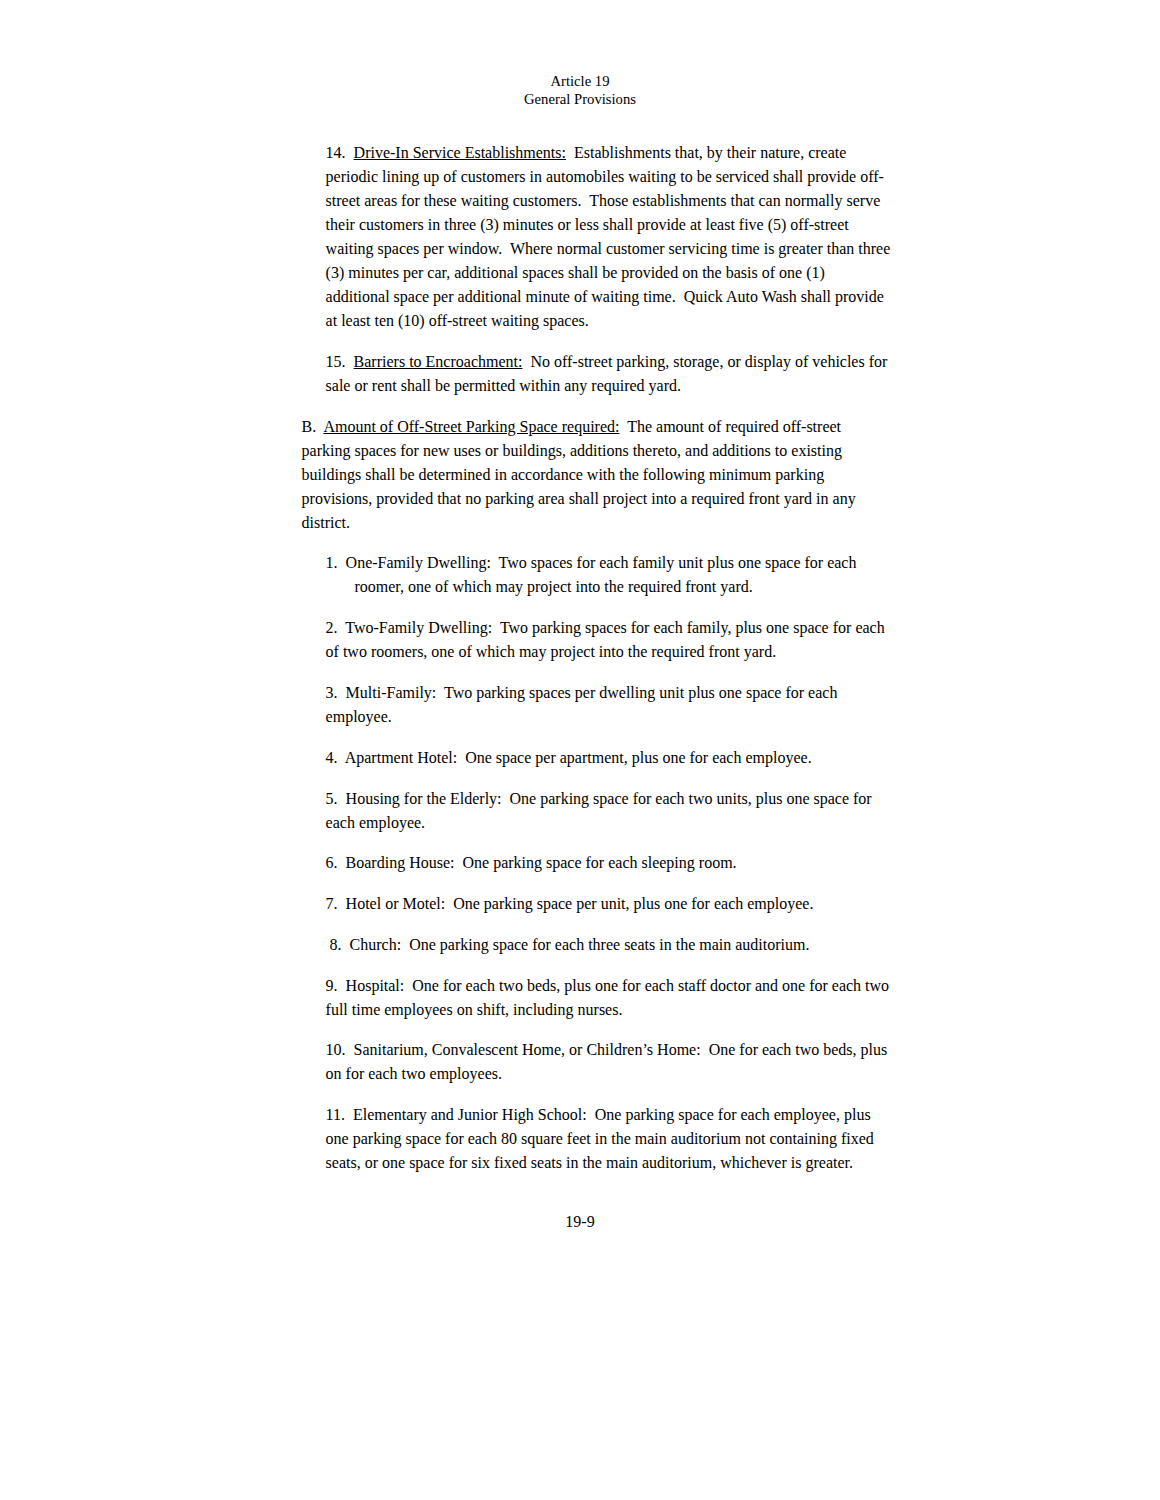Article 19
General Provisions
14. Drive-In Service Establishments: Establishments that, by their nature, create periodic lining up of customers in automobiles waiting to be serviced shall provide off-street areas for these waiting customers. Those establishments that can normally serve their customers in three (3) minutes or less shall provide at least five (5) off-street waiting spaces per window. Where normal customer servicing time is greater than three (3) minutes per car, additional spaces shall be provided on the basis of one (1) additional space per additional minute of waiting time. Quick Auto Wash shall provide at least ten (10) off-street waiting spaces.
15. Barriers to Encroachment: No off-street parking, storage, or display of vehicles for sale or rent shall be permitted within any required yard.
B. Amount of Off-Street Parking Space required: The amount of required off-street parking spaces for new uses or buildings, additions thereto, and additions to existing buildings shall be determined in accordance with the following minimum parking provisions, provided that no parking area shall project into a required front yard in any district.
1. One-Family Dwelling: Two spaces for each family unit plus one space for each roomer, one of which may project into the required front yard.
2. Two-Family Dwelling: Two parking spaces for each family, plus one space for each of two roomers, one of which may project into the required front yard.
3. Multi-Family: Two parking spaces per dwelling unit plus one space for each employee.
4. Apartment Hotel: One space per apartment, plus one for each employee.
5. Housing for the Elderly: One parking space for each two units, plus one space for each employee.
6. Boarding House: One parking space for each sleeping room.
7. Hotel or Motel: One parking space per unit, plus one for each employee.
8. Church: One parking space for each three seats in the main auditorium.
9. Hospital: One for each two beds, plus one for each staff doctor and one for each two full time employees on shift, including nurses.
10. Sanitarium, Convalescent Home, or Children’s Home: One for each two beds, plus on for each two employees.
11. Elementary and Junior High School: One parking space for each employee, plus one parking space for each 80 square feet in the main auditorium not containing fixed seats, or one space for six fixed seats in the main auditorium, whichever is greater.
19-9